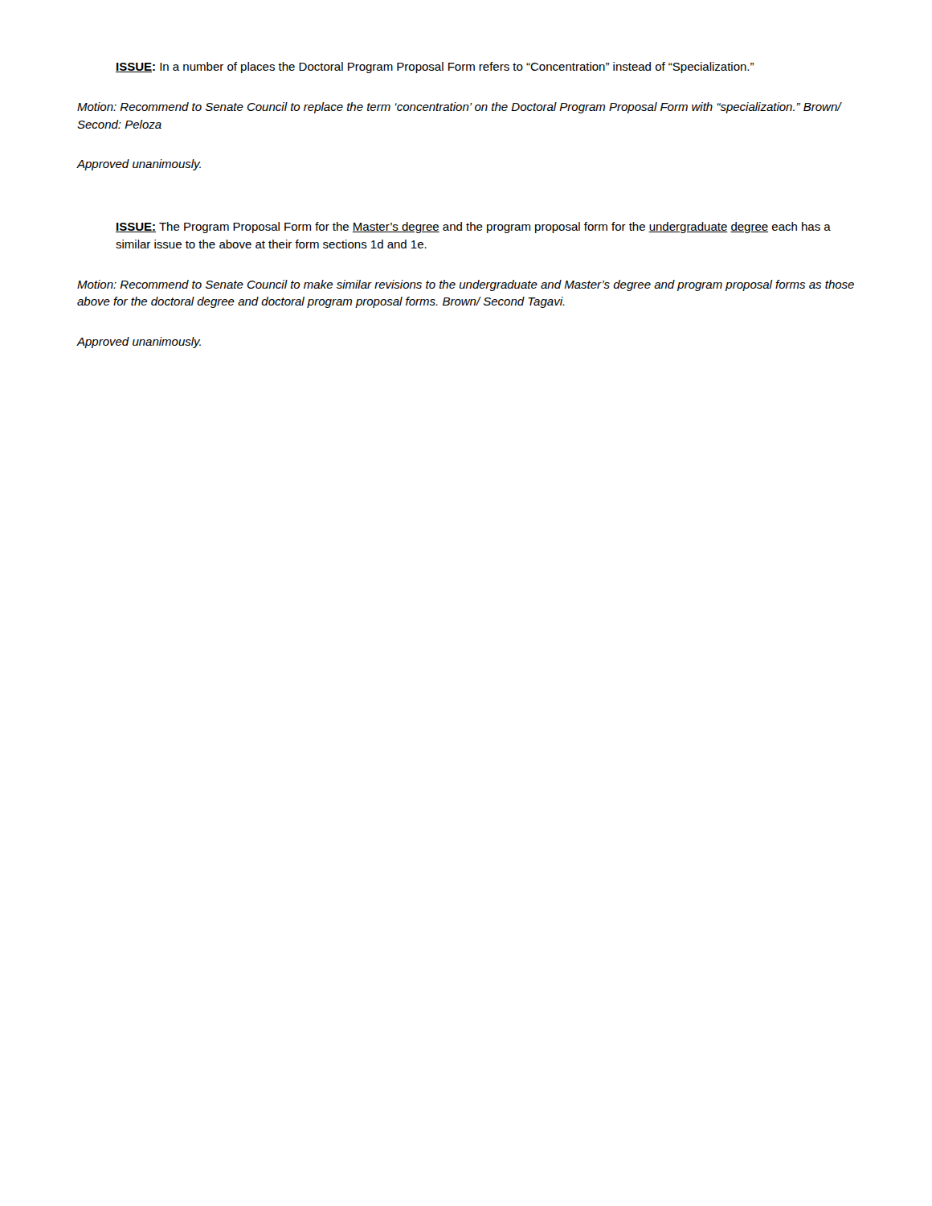ISSUE: In a number of places the Doctoral Program Proposal Form refers to “Concentration” instead of “Specialization.”
Motion: Recommend to Senate Council to replace the term ‘concentration’ on the Doctoral Program Proposal Form with “specialization.” Brown/ Second: Peloza
Approved unanimously.
ISSUE: The Program Proposal Form for the Master’s degree and the program proposal form for the undergraduate degree each has a similar issue to the above at their form sections 1d and 1e.
Motion: Recommend to Senate Council to make similar revisions to the undergraduate and Master’s degree and program proposal forms as those above for the doctoral degree and doctoral program proposal forms. Brown/ Second Tagavi.
Approved unanimously.